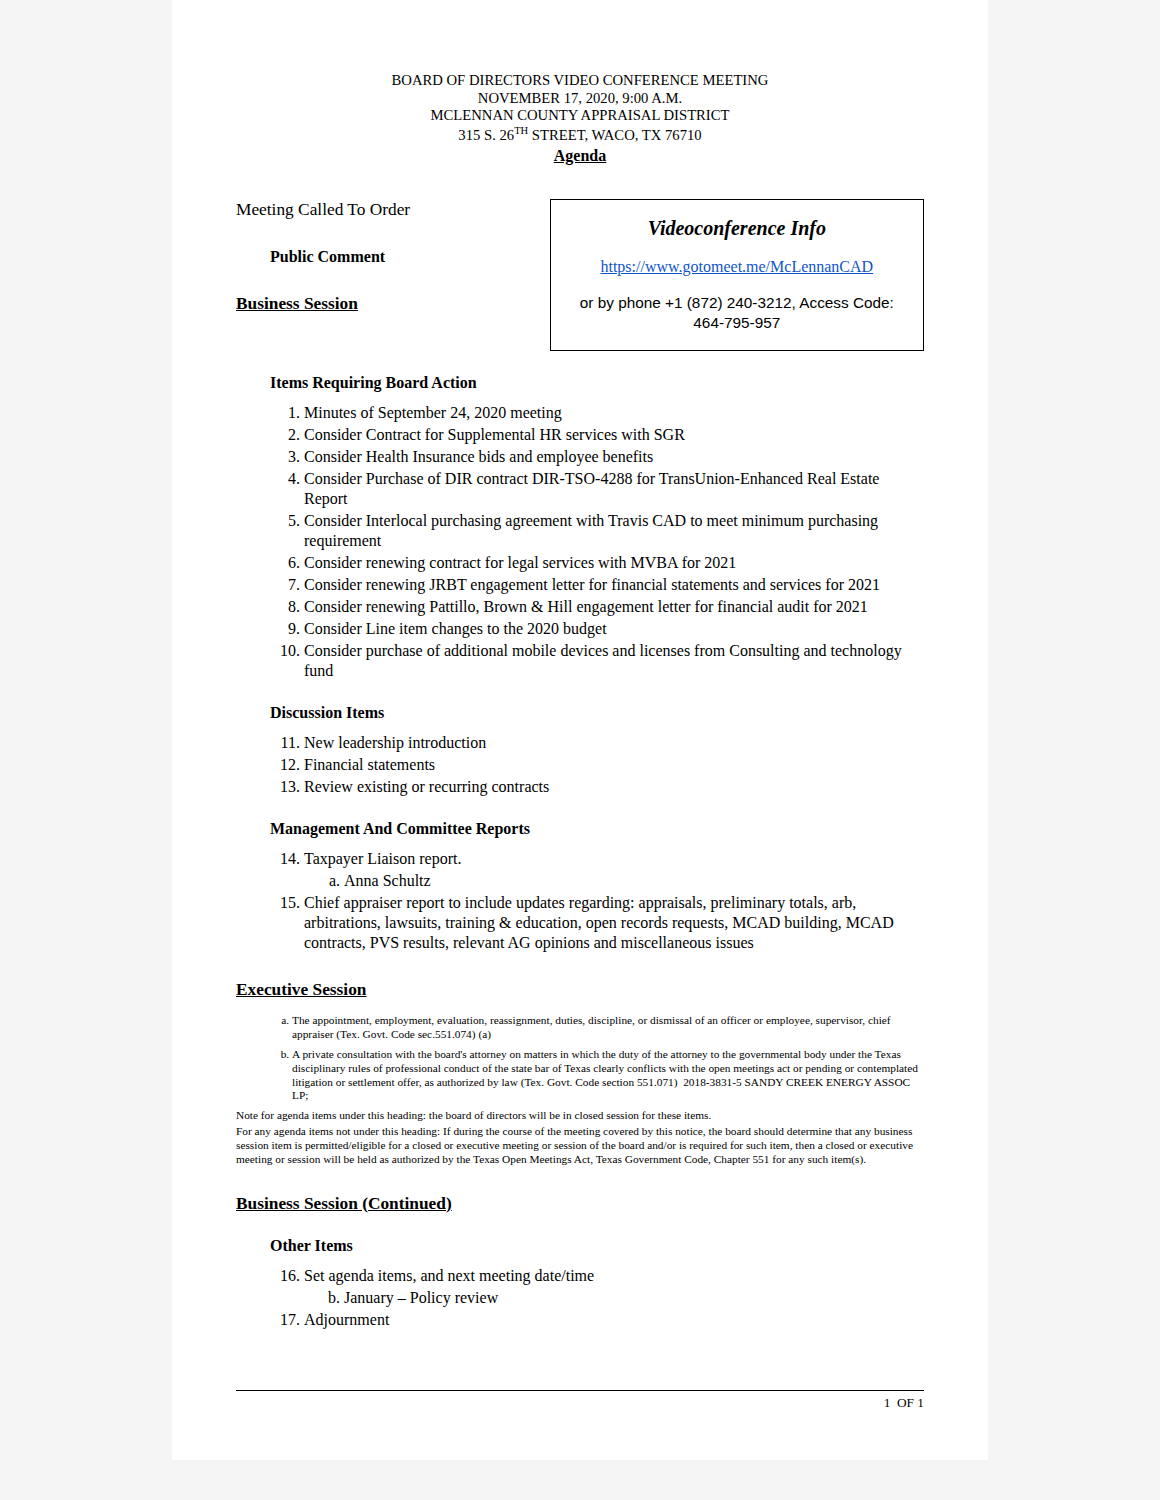BOARD OF DIRECTORS VIDEO CONFERENCE MEETING NOVEMBER 17, 2020, 9:00 A.M. MCLENNAN COUNTY APPRAISAL DISTRICT 315 S. 26TH STREET, WACO, TX 76710 Agenda
Meeting Called To Order
Public Comment
Business Session
Videoconference Info
https://www.gotomeet.me/McLennanCAD
or by phone +1 (872) 240-3212, Access Code: 464-795-957
Items Requiring Board Action
Minutes of September 24, 2020 meeting
Consider Contract for Supplemental HR services with SGR
Consider Health Insurance bids and employee benefits
Consider Purchase of DIR contract DIR-TSO-4288 for TransUnion-Enhanced Real Estate Report
Consider Interlocal purchasing agreement with Travis CAD to meet minimum purchasing requirement
Consider renewing contract for legal services with MVBA for 2021
Consider renewing JRBT engagement letter for financial statements and services for 2021
Consider renewing Pattillo, Brown & Hill engagement letter for financial audit for 2021
Consider Line item changes to the 2020 budget
Consider purchase of additional mobile devices and licenses from Consulting and technology fund
Discussion Items
New leadership introduction
Financial statements
Review existing or recurring contracts
Management And Committee Reports
Taxpayer Liaison report.
Anna Schultz
Chief appraiser report to include updates regarding: appraisals, preliminary totals, arb, arbitrations, lawsuits, training & education, open records requests, MCAD building, MCAD contracts, PVS results, relevant AG opinions and miscellaneous issues
Executive Session
The appointment, employment, evaluation, reassignment, duties, discipline, or dismissal of an officer or employee, supervisor, chief appraiser (Tex. Govt. Code sec.551.074) (a)
A private consultation with the board's attorney on matters in which the duty of the attorney to the governmental body under the Texas disciplinary rules of professional conduct of the state bar of Texas clearly conflicts with the open meetings act or pending or contemplated litigation or settlement offer, as authorized by law (Tex. Govt. Code section 551.071) 2018-3831-5 SANDY CREEK ENERGY ASSOC LP;
Note for agenda items under this heading: the board of directors will be in closed session for these items.
For any agenda items not under this heading: If during the course of the meeting covered by this notice, the board should determine that any business session item is permitted/eligible for a closed or executive meeting or session of the board and/or is required for such item, then a closed or executive meeting or session will be held as authorized by the Texas Open Meetings Act, Texas Government Code, Chapter 551 for any such item(s).
Business Session (Continued)
Other Items
Set agenda items, and next meeting date/time
January – Policy review
Adjournment
1 OF 1